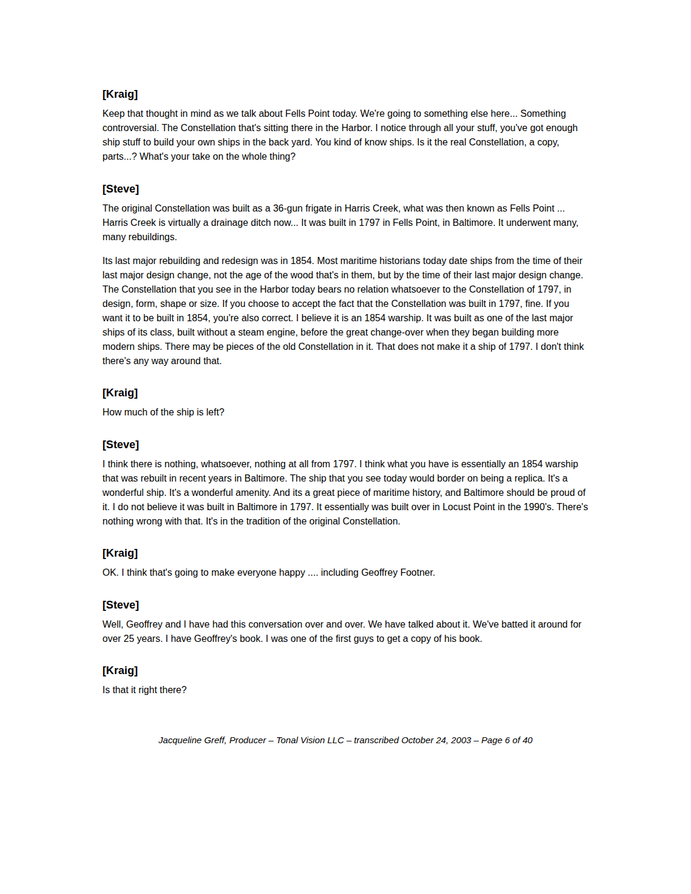[Kraig]
Keep that thought in mind as we talk about Fells Point today. We're going to something else here... Something controversial. The Constellation that's sitting there in the Harbor. I notice through all your stuff, you've got enough ship stuff to build your own ships in the back yard. You kind of know ships. Is it the real Constellation, a copy, parts...? What's your take on the whole thing?
[Steve]
The original Constellation was built as a 36-gun frigate in Harris Creek, what was then known as Fells Point ... Harris Creek is virtually a drainage ditch now... It was built in 1797 in Fells Point, in Baltimore. It underwent many, many rebuildings.
Its last major rebuilding and redesign was in 1854. Most maritime historians today date ships from the time of their last major design change, not the age of the wood that's in them, but by the time of their last major design change. The Constellation that you see in the Harbor today bears no relation whatsoever to the Constellation of 1797, in design, form, shape or size. If you choose to accept the fact that the Constellation was built in 1797, fine. If you want it to be built in 1854, you're also correct. I believe it is an 1854 warship. It was built as one of the last major ships of its class, built without a steam engine, before the great change-over when they began building more modern ships. There may be pieces of the old Constellation in it. That does not make it a ship of 1797. I don't think there's any way around that.
[Kraig]
How much of the ship is left?
[Steve]
I think there is nothing, whatsoever, nothing at all from 1797. I think what you have is essentially an 1854 warship that was rebuilt in recent years in Baltimore. The ship that you see today would border on being a replica. It's a wonderful ship. It's a wonderful amenity. And its a great piece of maritime history, and Baltimore should be proud of it. I do not believe it was built in Baltimore in 1797. It essentially was built over in Locust Point in the 1990's. There's nothing wrong with that. It's in the tradition of the original Constellation.
[Kraig]
OK. I think that's going to make everyone happy .... including Geoffrey Footner.
[Steve]
Well, Geoffrey and I have had this conversation over and over. We have talked about it. We've batted it around for over 25 years. I have Geoffrey's book. I was one of the first guys to get a copy of his book.
[Kraig]
Is that it right there?
Jacqueline Greff, Producer – Tonal Vision LLC – transcribed October 24, 2003 – Page 6 of 40